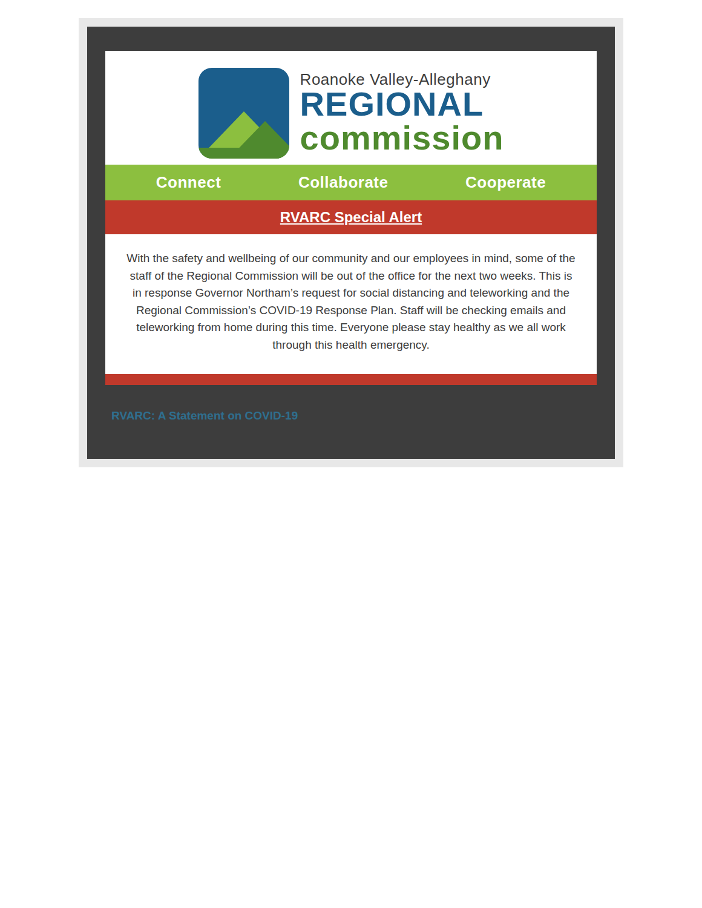Roanoke Valley-Alleghany
REGIONAL
commission
Connect Collaborate Cooperate
RVARC Special Alert
With the safety and wellbeing of our community and our employees in mind, some of the staff of the Regional Commission will be out of the office for the next two weeks. This is in response Governor Northam’s request for social distancing and teleworking and the Regional Commission’s COVID-19 Response Plan. Staff will be checking emails and teleworking from home during this time. Everyone please stay healthy as we all work through this health emergency.
RVARC: A Statement on COVID-19